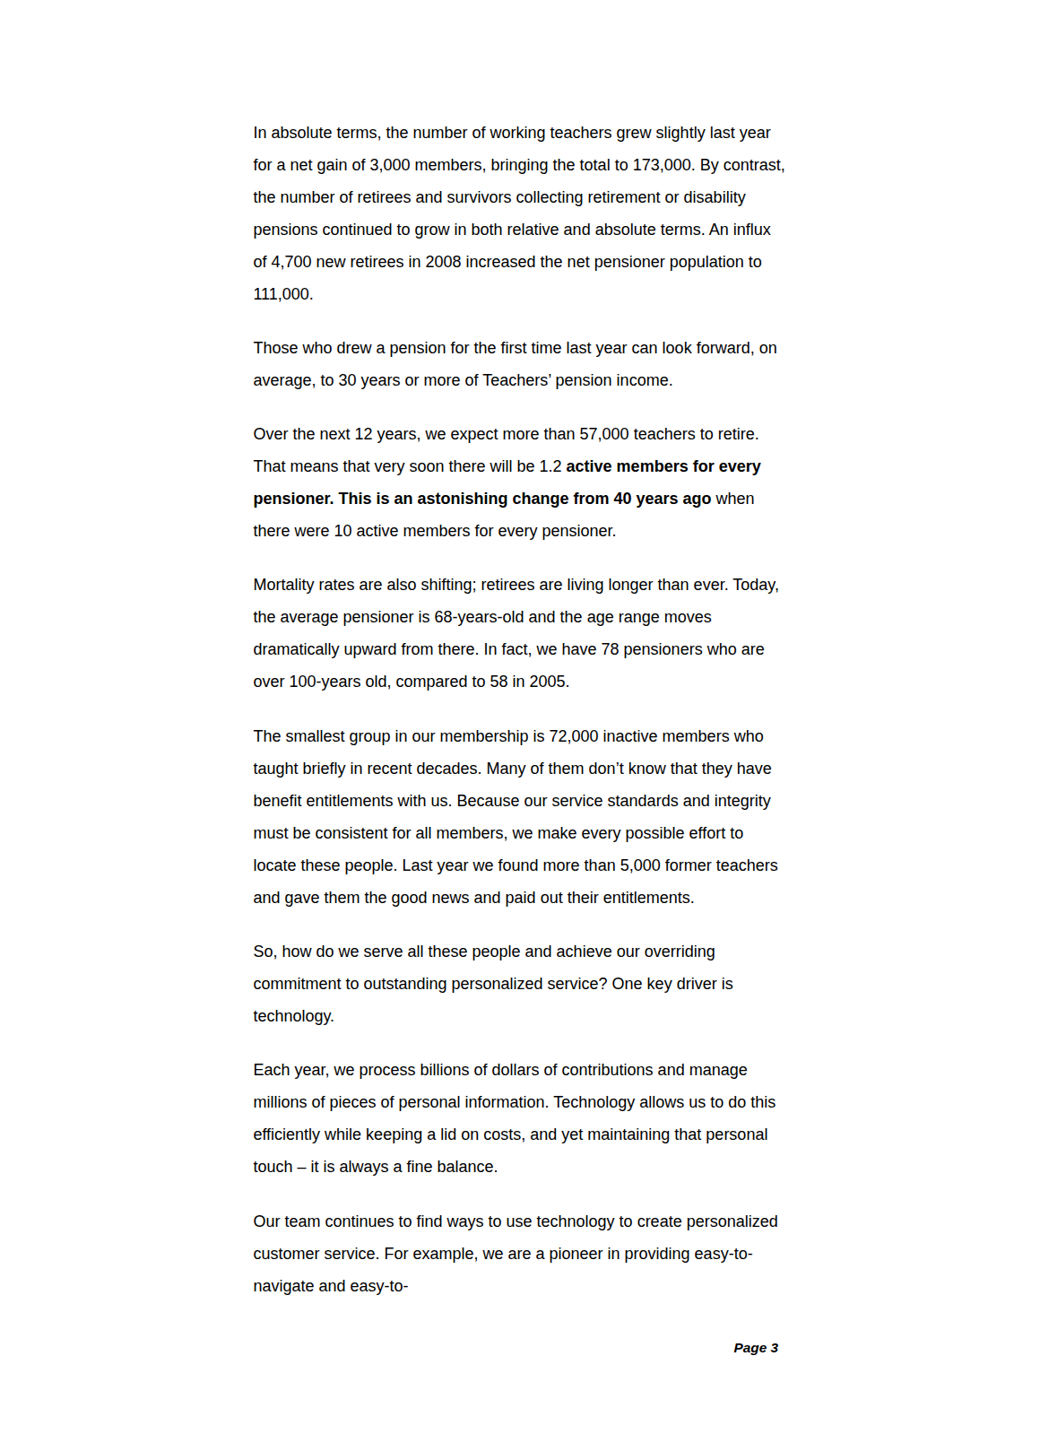In absolute terms, the number of working teachers grew slightly last year for a net gain of 3,000 members, bringing the total to 173,000. By contrast, the number of retirees and survivors collecting retirement or disability pensions continued to grow in both relative and absolute terms. An influx of 4,700 new retirees in 2008 increased the net pensioner population to 111,000.
Those who drew a pension for the first time last year can look forward, on average, to 30 years or more of Teachers’ pension income.
Over the next 12 years, we expect more than 57,000 teachers to retire. That means that very soon there will be 1.2 active members for every pensioner. This is an astonishing change from 40 years ago when there were 10 active members for every pensioner.
Mortality rates are also shifting; retirees are living longer than ever. Today, the average pensioner is 68-years-old and the age range moves dramatically upward from there. In fact, we have 78 pensioners who are over 100-years old, compared to 58 in 2005.
The smallest group in our membership is 72,000 inactive members who taught briefly in recent decades. Many of them don’t know that they have benefit entitlements with us. Because our service standards and integrity must be consistent for all members, we make every possible effort to locate these people. Last year we found more than 5,000 former teachers and gave them the good news and paid out their entitlements.
So, how do we serve all these people and achieve our overriding commitment to outstanding personalized service? One key driver is technology.
Each year, we process billions of dollars of contributions and manage millions of pieces of personal information. Technology allows us to do this efficiently while keeping a lid on costs, and yet maintaining that personal touch – it is always a fine balance.
Our team continues to find ways to use technology to create personalized customer service. For example, we are a pioneer in providing easy-to-navigate and easy-to-
Page 3